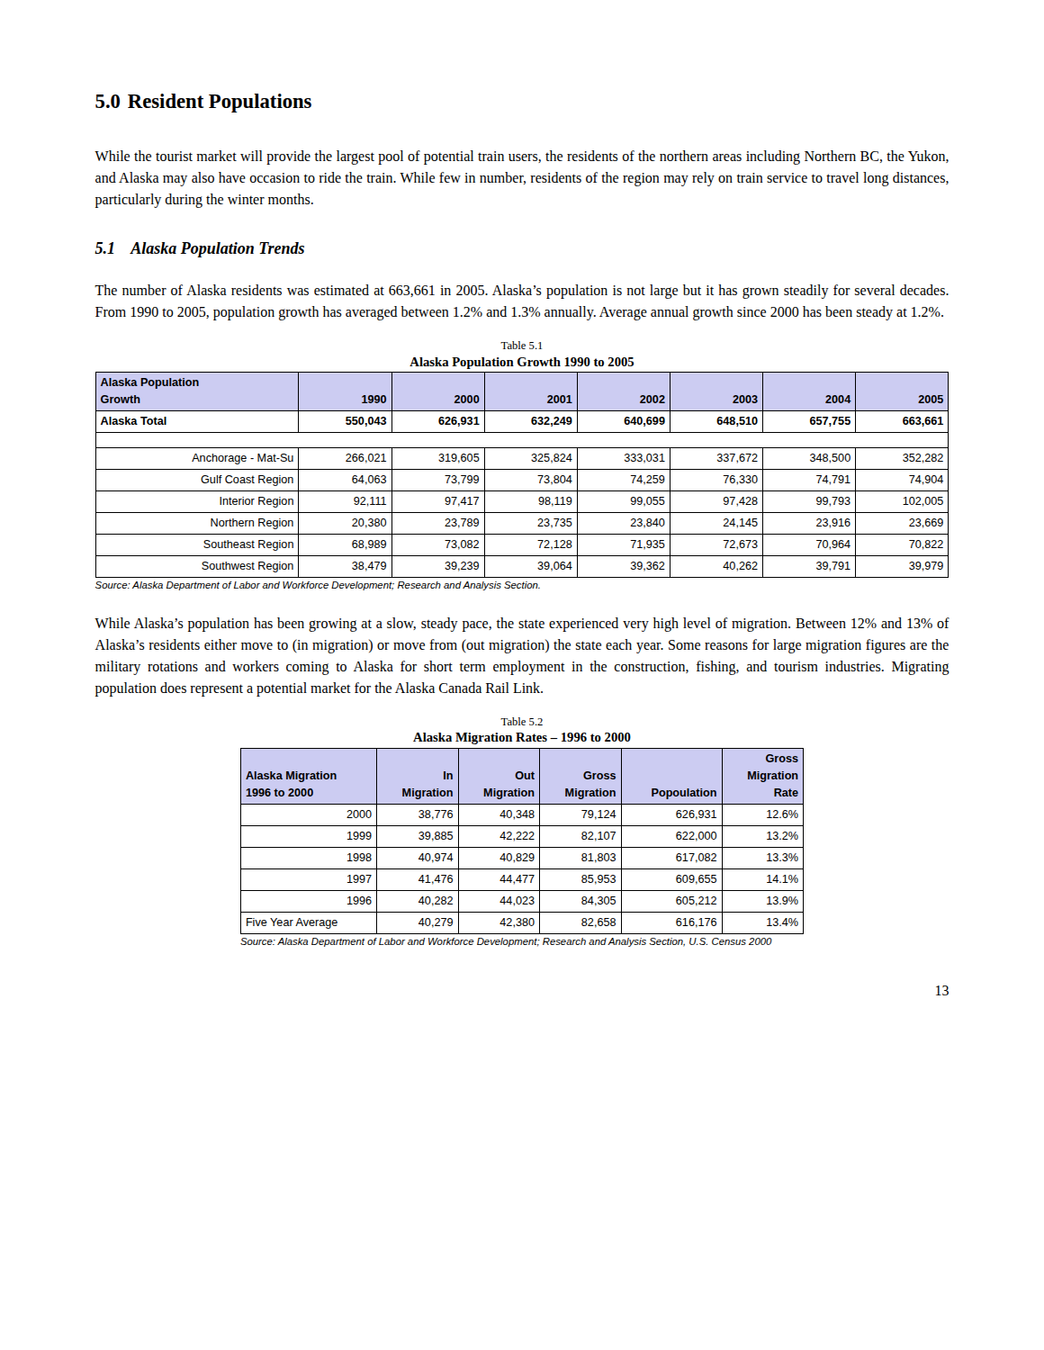5.0 Resident Populations
While the tourist market will provide the largest pool of potential train users, the residents of the northern areas including Northern BC, the Yukon, and Alaska may also have occasion to ride the train. While few in number, residents of the region may rely on train service to travel long distances, particularly during the winter months.
5.1 Alaska Population Trends
The number of Alaska residents was estimated at 663,661 in 2005. Alaska’s population is not large but it has grown steadily for several decades. From 1990 to 2005, population growth has averaged between 1.2% and 1.3% annually. Average annual growth since 2000 has been steady at 1.2%.
Table 5.1
Alaska Population Growth 1990 to 2005
| Alaska Population Growth | 1990 | 2000 | 2001 | 2002 | 2003 | 2004 | 2005 |
| --- | --- | --- | --- | --- | --- | --- | --- |
| Alaska Total | 550,043 | 626,931 | 632,249 | 640,699 | 648,510 | 657,755 | 663,661 |
| Anchorage - Mat-Su | 266,021 | 319,605 | 325,824 | 333,031 | 337,672 | 348,500 | 352,282 |
| Gulf Coast Region | 64,063 | 73,799 | 73,804 | 74,259 | 76,330 | 74,791 | 74,904 |
| Interior Region | 92,111 | 97,417 | 98,119 | 99,055 | 97,428 | 99,793 | 102,005 |
| Northern Region | 20,380 | 23,789 | 23,735 | 23,840 | 24,145 | 23,916 | 23,669 |
| Southeast Region | 68,989 | 73,082 | 72,128 | 71,935 | 72,673 | 70,964 | 70,822 |
| Southwest Region | 38,479 | 39,239 | 39,064 | 39,362 | 40,262 | 39,791 | 39,979 |
Source: Alaska Department of Labor and Workforce Development; Research and Analysis Section.
While Alaska’s population has been growing at a slow, steady pace, the state experienced very high level of migration. Between 12% and 13% of Alaska’s residents either move to (in migration) or move from (out migration) the state each year. Some reasons for large migration figures are the military rotations and workers coming to Alaska for short term employment in the construction, fishing, and tourism industries. Migrating population does represent a potential market for the Alaska Canada Rail Link.
Table 5.2
Alaska Migration Rates – 1996 to 2000
| Alaska Migration 1996 to 2000 | In Migration | Out Migration | Gross Migration | Popoulation | Gross Migration Rate |
| --- | --- | --- | --- | --- | --- |
| 2000 | 38,776 | 40,348 | 79,124 | 626,931 | 12.6% |
| 1999 | 39,885 | 42,222 | 82,107 | 622,000 | 13.2% |
| 1998 | 40,974 | 40,829 | 81,803 | 617,082 | 13.3% |
| 1997 | 41,476 | 44,477 | 85,953 | 609,655 | 14.1% |
| 1996 | 40,282 | 44,023 | 84,305 | 605,212 | 13.9% |
| Five Year Average | 40,279 | 42,380 | 82,658 | 616,176 | 13.4% |
Source: Alaska Department of Labor and Workforce Development; Research and Analysis Section, U.S. Census 2000
13